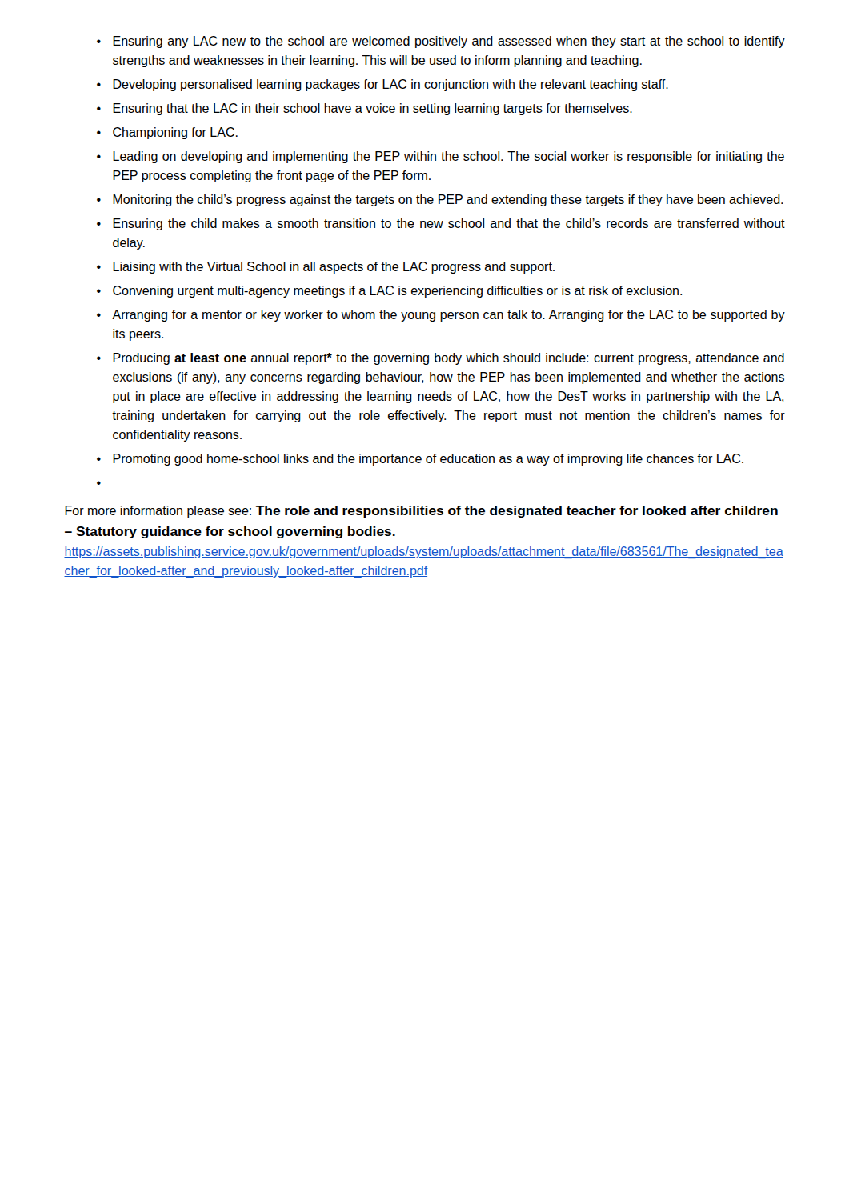Ensuring any LAC new to the school are welcomed positively and assessed when they start at the school to identify strengths and weaknesses in their learning. This will be used to inform planning and teaching.
Developing personalised learning packages for LAC in conjunction with the relevant teaching staff.
Ensuring that the LAC in their school have a voice in setting learning targets for themselves.
Championing for LAC.
Leading on developing and implementing the PEP within the school. The social worker is responsible for initiating the PEP process completing the front page of the PEP form.
Monitoring the child’s progress against the targets on the PEP and extending these targets if they have been achieved.
Ensuring the child makes a smooth transition to the new school and that the child’s records are transferred without delay.
Liaising with the Virtual School in all aspects of the LAC progress and support.
Convening urgent multi-agency meetings if a LAC is experiencing difficulties or is at risk of exclusion.
Arranging for a mentor or key worker to whom the young person can talk to. Arranging for the LAC to be supported by its peers.
Producing at least one annual report* to the governing body which should include: current progress, attendance and exclusions (if any), any concerns regarding behaviour, how the PEP has been implemented and whether the actions put in place are effective in addressing the learning needs of LAC, how the DesT works in partnership with the LA, training undertaken for carrying out the role effectively. The report must not mention the children’s names for confidentiality reasons.
Promoting good home-school links and the importance of education as a way of improving life chances for LAC.
For more information please see: The role and responsibilities of the designated teacher for looked after children – Statutory guidance for school governing bodies.
https://assets.publishing.service.gov.uk/government/uploads/system/uploads/attachment_data/file/683561/The_designated_teacher_for_looked-after_and_previously_looked-after_children.pdf